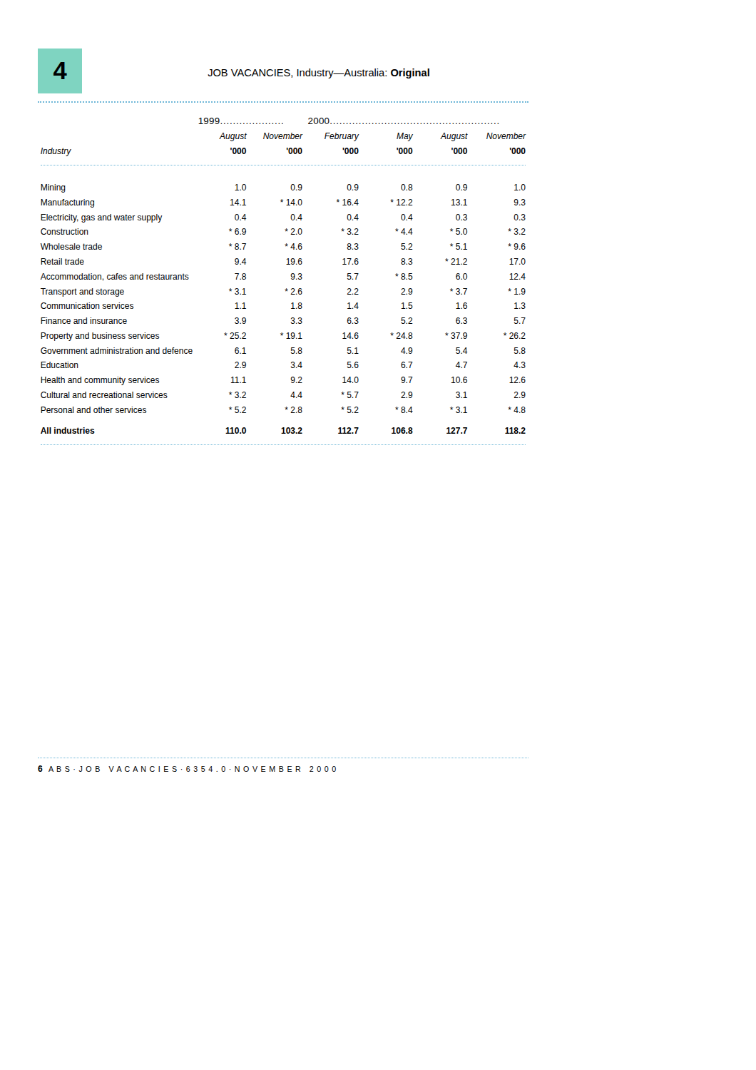4
JOB VACANCIES, Industry—Australia: Original
| | 1999 .................... | 2000 ..................................................... |
| | August | November | February | May | August | November |
| Industry | '000 | '000 | '000 | '000 | '000 | '000 |
| Mining | 1.0 | 0.9 | 0.9 | 0.8 | 0.9 | 1.0 |
| Manufacturing | 14.1 | * 14.0 | * 16.4 | * 12.2 | 13.1 | 9.3 |
| Electricity, gas and water supply | 0.4 | 0.4 | 0.4 | 0.4 | 0.3 | 0.3 |
| Construction | * 6.9 | * 2.0 | * 3.2 | * 4.4 | * 5.0 | * 3.2 |
| Wholesale trade | * 8.7 | * 4.6 | 8.3 | 5.2 | * 5.1 | * 9.6 |
| Retail trade | 9.4 | 19.6 | 17.6 | 8.3 | * 21.2 | 17.0 |
| Accommodation, cafes and restaurants | 7.8 | 9.3 | 5.7 | * 8.5 | 6.0 | 12.4 |
| Transport and storage | * 3.1 | * 2.6 | 2.2 | 2.9 | * 3.7 | * 1.9 |
| Communication services | 1.1 | 1.8 | 1.4 | 1.5 | 1.6 | 1.3 |
| Finance and insurance | 3.9 | 3.3 | 6.3 | 5.2 | 6.3 | 5.7 |
| Property and business services | * 25.2 | * 19.1 | 14.6 | * 24.8 | * 37.9 | * 26.2 |
| Government administration and defence | 6.1 | 5.8 | 5.1 | 4.9 | 5.4 | 5.8 |
| Education | 2.9 | 3.4 | 5.6 | 6.7 | 4.7 | 4.3 |
| Health and community services | 11.1 | 9.2 | 14.0 | 9.7 | 10.6 | 12.6 |
| Cultural and recreational services | * 3.2 | 4.4 | * 5.7 | 2.9 | 3.1 | 2.9 |
| Personal and other services | * 5.2 | * 2.8 | * 5.2 | * 8.4 | * 3.1 | * 4.8 |
| All industries | 110.0 | 103.2 | 112.7 | 106.8 | 127.7 | 118.2 |
6 A B S · J O B V A C A N C I E S · 6 3 5 4 . 0 · N O V E M B E R 2 0 0 0